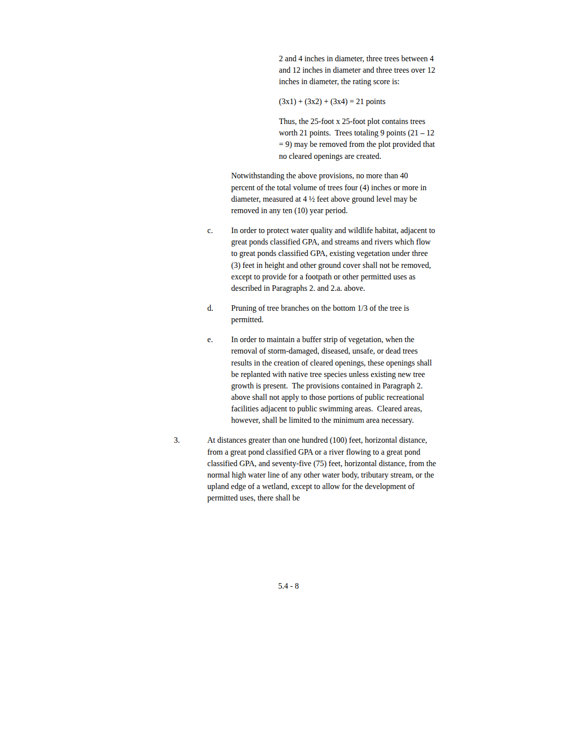2 and 4 inches in diameter, three trees between 4 and 12 inches in diameter and three trees over 12 inches in diameter, the rating score is:
(3x1) + (3x2) + (3x4) = 21 points
Thus, the 25-foot x 25-foot plot contains trees worth 21 points. Trees totaling 9 points (21 – 12 = 9) may be removed from the plot provided that no cleared openings are created.
Notwithstanding the above provisions, no more than 40 percent of the total volume of trees four (4) inches or more in diameter, measured at 4 ½ feet above ground level may be removed in any ten (10) year period.
c.
In order to protect water quality and wildlife habitat, adjacent to great ponds classified GPA, and streams and rivers which flow to great ponds classified GPA, existing vegetation under three (3) feet in height and other ground cover shall not be removed, except to provide for a footpath or other permitted uses as described in Paragraphs 2. and 2.a. above.
d.
Pruning of tree branches on the bottom 1/3 of the tree is permitted.
e.
In order to maintain a buffer strip of vegetation, when the removal of storm-damaged, diseased, unsafe, or dead trees results in the creation of cleared openings, these openings shall be replanted with native tree species unless existing new tree growth is present. The provisions contained in Paragraph 2. above shall not apply to those portions of public recreational facilities adjacent to public swimming areas. Cleared areas, however, shall be limited to the minimum area necessary.
3.
At distances greater than one hundred (100) feet, horizontal distance, from a great pond classified GPA or a river flowing to a great pond classified GPA, and seventy-five (75) feet, horizontal distance, from the normal high water line of any other water body, tributary stream, or the upland edge of a wetland, except to allow for the development of permitted uses, there shall be
5.4 - 8